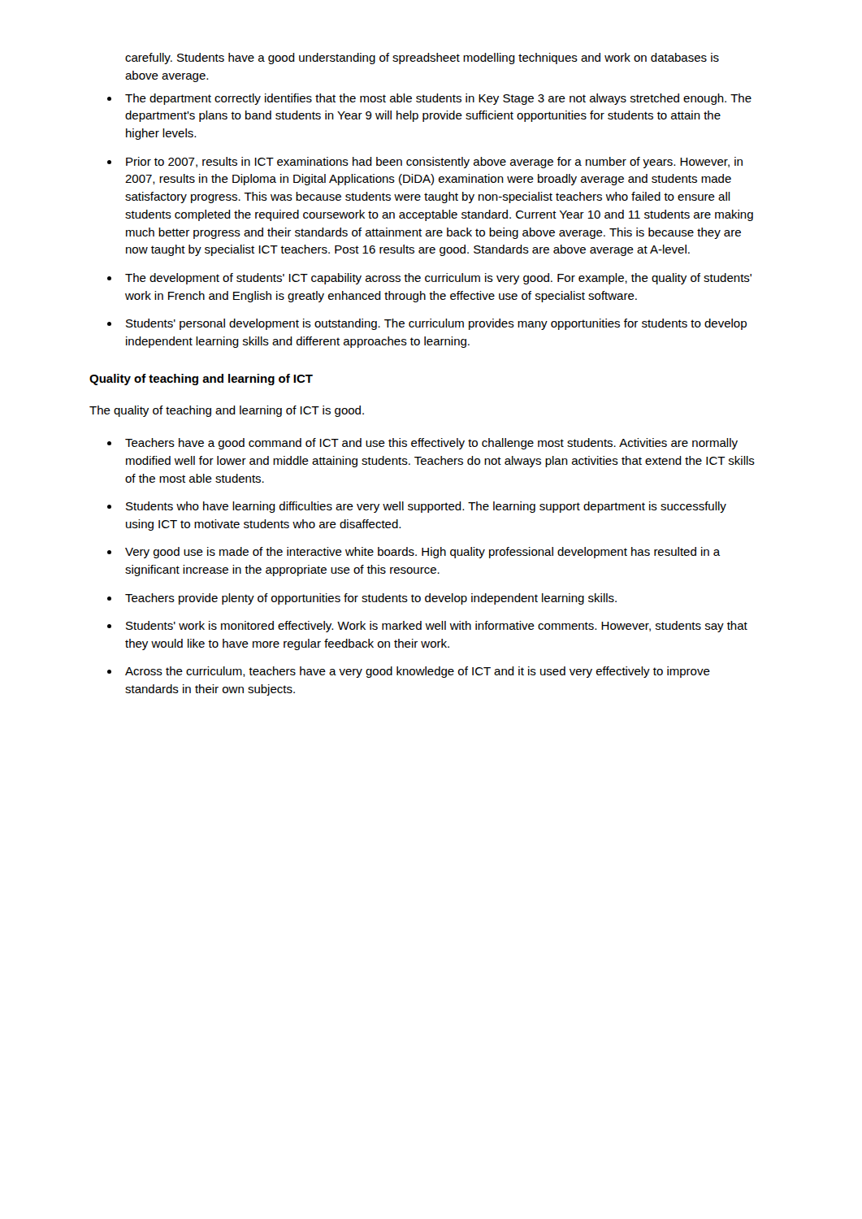carefully. Students have a good understanding of spreadsheet modelling techniques and work on databases is above average.
The department correctly identifies that the most able students in Key Stage 3 are not always stretched enough. The department's plans to band students in Year 9 will help provide sufficient opportunities for students to attain the higher levels.
Prior to 2007, results in ICT examinations had been consistently above average for a number of years. However, in 2007, results in the Diploma in Digital Applications (DiDA) examination were broadly average and students made satisfactory progress. This was because students were taught by non-specialist teachers who failed to ensure all students completed the required coursework to an acceptable standard. Current Year 10 and 11 students are making much better progress and their standards of attainment are back to being above average. This is because they are now taught by specialist ICT teachers. Post 16 results are good. Standards are above average at A-level.
The development of students' ICT capability across the curriculum is very good. For example, the quality of students' work in French and English is greatly enhanced through the effective use of specialist software.
Students' personal development is outstanding. The curriculum provides many opportunities for students to develop independent learning skills and different approaches to learning.
Quality of teaching and learning of ICT
The quality of teaching and learning of ICT is good.
Teachers have a good command of ICT and use this effectively to challenge most students. Activities are normally modified well for lower and middle attaining students. Teachers do not always plan activities that extend the ICT skills of the most able students.
Students who have learning difficulties are very well supported. The learning support department is successfully using ICT to motivate students who are disaffected.
Very good use is made of the interactive white boards. High quality professional development has resulted in a significant increase in the appropriate use of this resource.
Teachers provide plenty of opportunities for students to develop independent learning skills.
Students' work is monitored effectively. Work is marked well with informative comments. However, students say that they would like to have more regular feedback on their work.
Across the curriculum, teachers have a very good knowledge of ICT and it is used very effectively to improve standards in their own subjects.